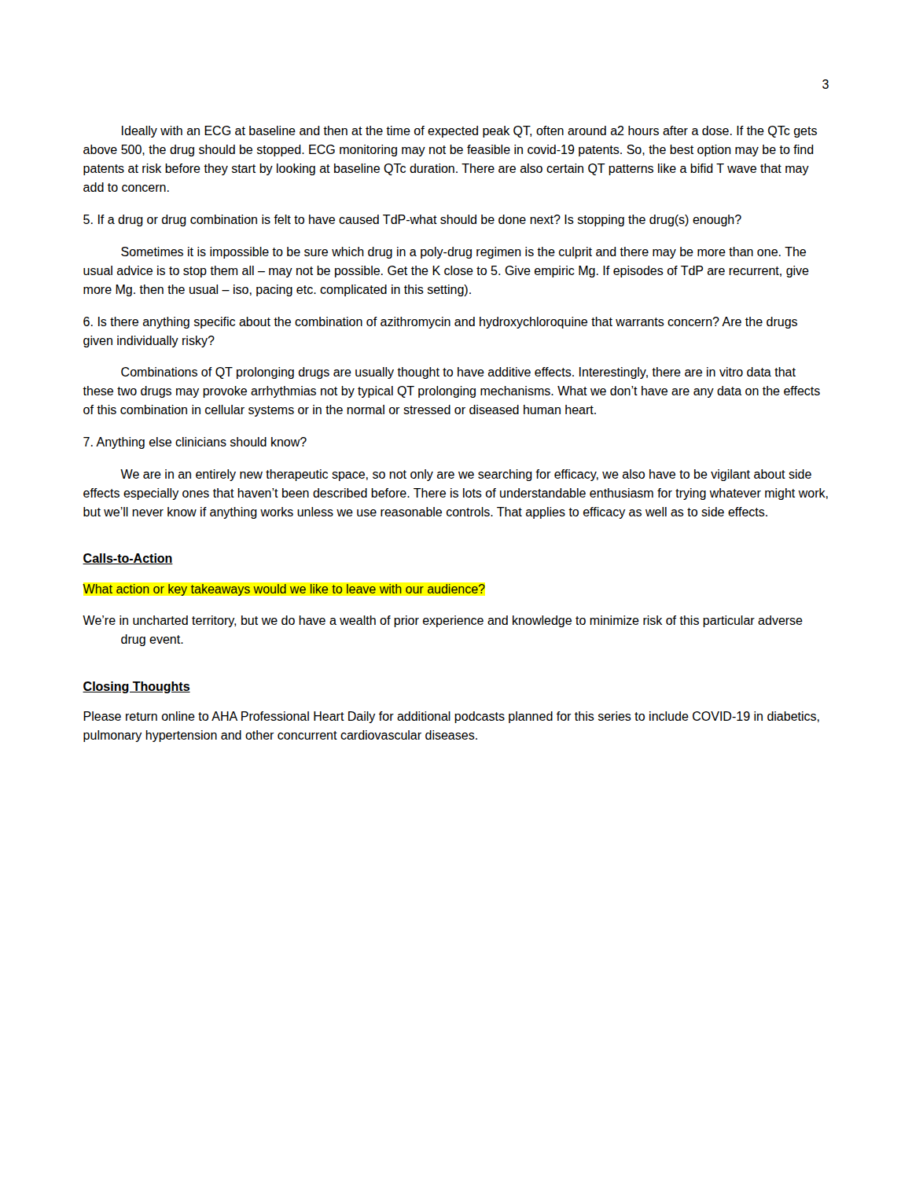3
Ideally with an ECG at baseline and then at the time of expected peak QT, often around a2 hours after a dose. If the QTc gets above 500, the drug should be stopped. ECG monitoring may not be feasible in covid-19 patents. So, the best option may be to find patents at risk before they start by looking at baseline QTc duration. There are also certain QT patterns like a bifid T wave that may add to concern.
5. If a drug or drug combination is felt to have caused TdP-what should be done next? Is stopping the drug(s) enough?
Sometimes it is impossible to be sure which drug in a poly-drug regimen is the culprit and there may be more than one. The usual advice is to stop them all – may not be possible. Get the K close to 5. Give empiric Mg. If episodes of TdP are recurrent, give more Mg. then the usual – iso, pacing etc. complicated in this setting).
6. Is there anything specific about the combination of azithromycin and hydroxychloroquine that warrants concern? Are the drugs given individually risky?
Combinations of QT prolonging drugs are usually thought to have additive effects. Interestingly, there are in vitro data that these two drugs may provoke arrhythmias not by typical QT prolonging mechanisms. What we don’t have are any data on the effects of this combination in cellular systems or in the normal or stressed or diseased human heart.
7. Anything else clinicians should know?
We are in an entirely new therapeutic space, so not only are we searching for efficacy, we also have to be vigilant about side effects especially ones that haven’t been described before. There is lots of understandable enthusiasm for trying whatever might work, but we’ll never know if anything works unless we use reasonable controls. That applies to efficacy as well as to side effects.
Calls-to-Action
What action or key takeaways would we like to leave with our audience?
We’re in uncharted territory, but we do have a wealth of prior experience and knowledge to minimize risk of this particular adverse drug event.
Closing Thoughts
Please return online to AHA Professional Heart Daily for additional podcasts planned for this series to include COVID-19 in diabetics, pulmonary hypertension and other concurrent cardiovascular diseases.